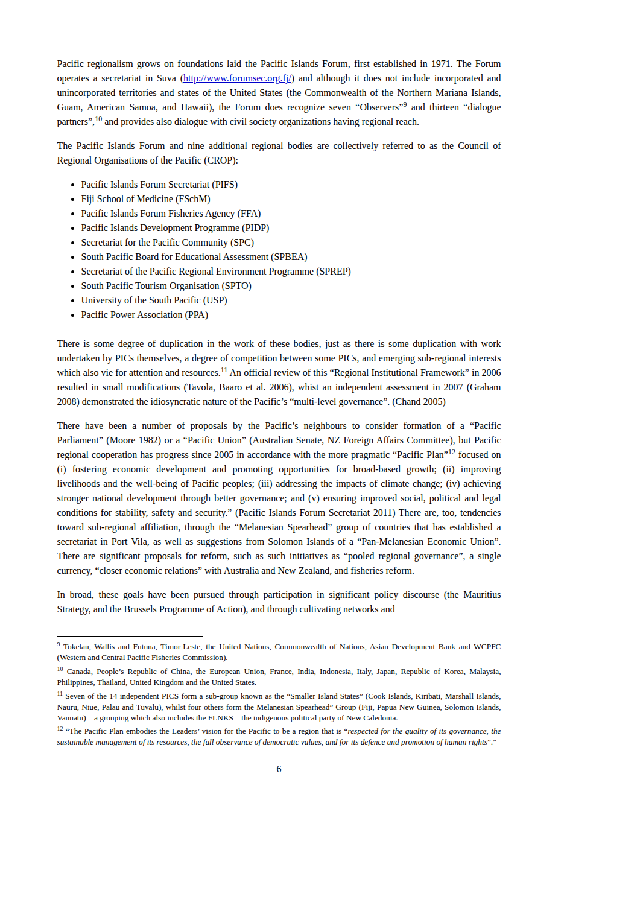Pacific regionalism grows on foundations laid the Pacific Islands Forum, first established in 1971. The Forum operates a secretariat in Suva (http://www.forumsec.org.fj/) and although it does not include incorporated and unincorporated territories and states of the United States (the Commonwealth of the Northern Mariana Islands, Guam, American Samoa, and Hawaii), the Forum does recognize seven “Observers”9 and thirteen “dialogue partners”,10 and provides also dialogue with civil society organizations having regional reach.
The Pacific Islands Forum and nine additional regional bodies are collectively referred to as the Council of Regional Organisations of the Pacific (CROP):
Pacific Islands Forum Secretariat (PIFS)
Fiji School of Medicine (FSchM)
Pacific Islands Forum Fisheries Agency (FFA)
Pacific Islands Development Programme (PIDP)
Secretariat for the Pacific Community (SPC)
South Pacific Board for Educational Assessment (SPBEA)
Secretariat of the Pacific Regional Environment Programme (SPREP)
South Pacific Tourism Organisation (SPTO)
University of the South Pacific (USP)
Pacific Power Association (PPA)
There is some degree of duplication in the work of these bodies, just as there is some duplication with work undertaken by PICs themselves, a degree of competition between some PICs, and emerging sub-regional interests which also vie for attention and resources.11 An official review of this “Regional Institutional Framework” in 2006 resulted in small modifications (Tavola, Baaro et al. 2006), whist an independent assessment in 2007 (Graham 2008) demonstrated the idiosyncratic nature of the Pacific’s “multi-level governance”. (Chand 2005)
There have been a number of proposals by the Pacific’s neighbours to consider formation of a “Pacific Parliament” (Moore 1982) or a “Pacific Union” (Australian Senate, NZ Foreign Affairs Committee), but Pacific regional cooperation has progress since 2005 in accordance with the more pragmatic “Pacific Plan”12 focused on (i) fostering economic development and promoting opportunities for broad-based growth; (ii) improving livelihoods and the well-being of Pacific peoples; (iii) addressing the impacts of climate change; (iv) achieving stronger national development through better governance; and (v) ensuring improved social, political and legal conditions for stability, safety and security.” (Pacific Islands Forum Secretariat 2011) There are, too, tendencies toward sub-regional affiliation, through the “Melanesian Spearhead” group of countries that has established a secretariat in Port Vila, as well as suggestions from Solomon Islands of a “Pan-Melanesian Economic Union”. There are significant proposals for reform, such as such initiatives as “pooled regional governance”, a single currency, “closer economic relations” with Australia and New Zealand, and fisheries reform.
In broad, these goals have been pursued through participation in significant policy discourse (the Mauritius Strategy, and the Brussels Programme of Action), and through cultivating networks and
9 Tokelau, Wallis and Futuna, Timor-Leste, the United Nations, Commonwealth of Nations, Asian Development Bank and WCPFC (Western and Central Pacific Fisheries Commission).
10 Canada, People’s Republic of China, the European Union, France, India, Indonesia, Italy, Japan, Republic of Korea, Malaysia, Philippines, Thailand, United Kingdom and the United States.
11 Seven of the 14 independent PICS form a sub-group known as the “Smaller Island States” (Cook Islands, Kiribati, Marshall Islands, Nauru, Niue, Palau and Tuvalu), whilst four others form the Melanesian Spearhead” Group (Fiji, Papua New Guinea, Solomon Islands, Vanuatu) – a grouping which also includes the FLNKS – the indigenous political party of New Caledonia.
12 “The Pacific Plan embodies the Leaders’ vision for the Pacific to be a region that is “respected for the quality of its governance, the sustainable management of its resources, the full observance of democratic values, and for its defence and promotion of human rights”.”
6